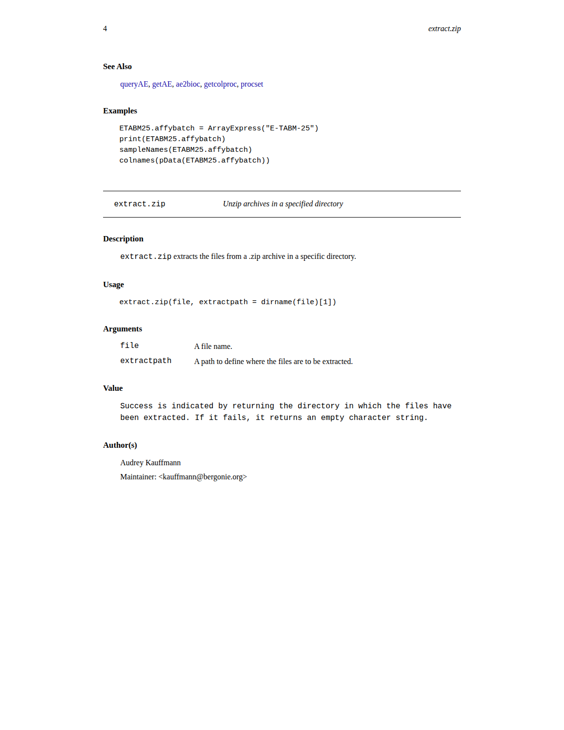4 extract.zip
See Also
queryAE, getAE, ae2bioc, getcolproc, procset
Examples
ETABM25.affybatch = ArrayExpress("E-TABM-25")
print(ETABM25.affybatch)
sampleNames(ETABM25.affybatch)
colnames(pData(ETABM25.affybatch))
extract.zip Unzip archives in a specified directory
Description
extract.zip extracts the files from a .zip archive in a specific directory.
Usage
extract.zip(file, extractpath = dirname(file)[1])
Arguments
file
A file name.
extractpath
A path to define where the files are to be extracted.
Value
Success is indicated by returning the directory in which the files have been extracted. If it fails, it returns an empty character string.
Author(s)
Audrey Kauffmann
Maintainer: <kauffmann@bergonie.org>